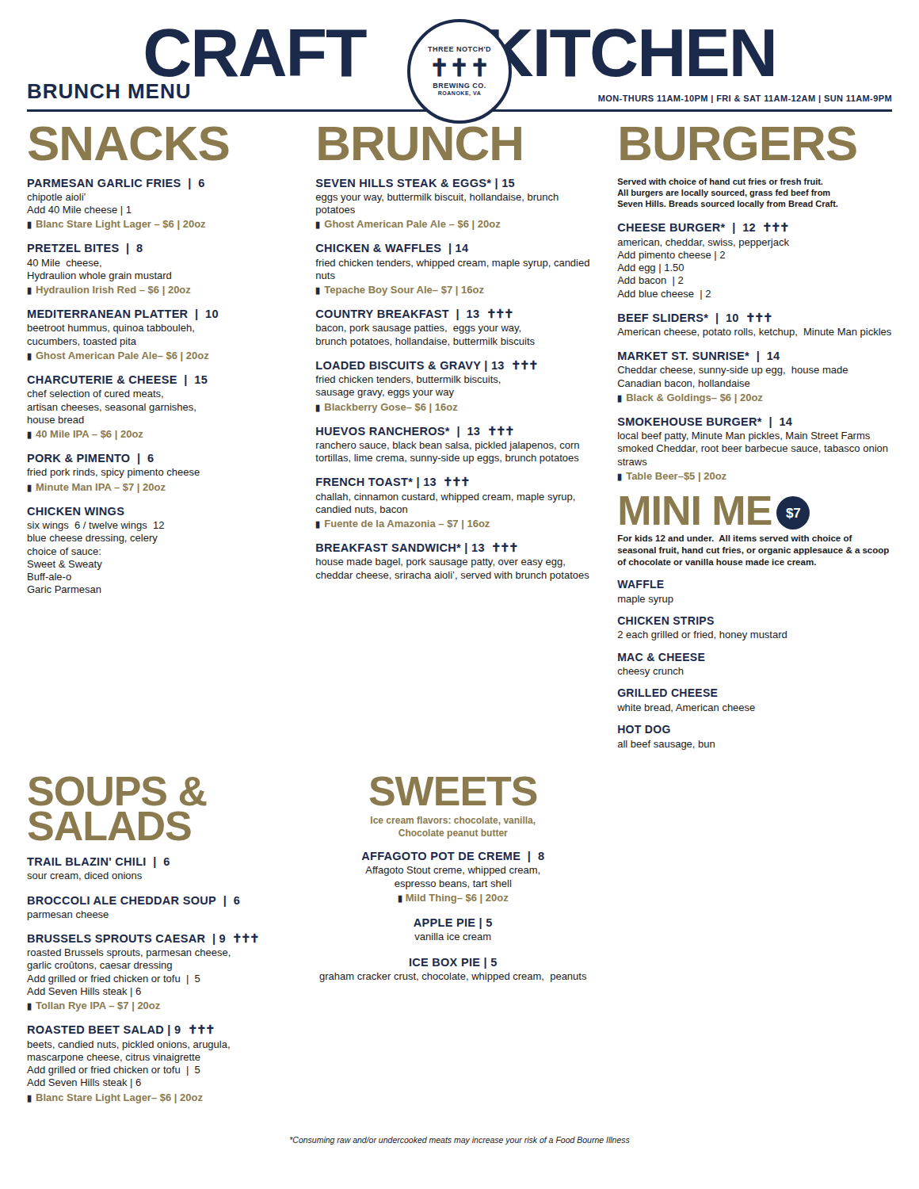CRAFT KITCHEN
THREE NOTCH'D
✝✝✝
BREWING CO.
ROANOKE, VA
BRUNCH MENU MON-THURS 11AM-10PM | FRI & SAT 11AM-12AM | SUN 11AM-9PM
SNACKS
PARMESAN GARLIC FRIES | 6
chipotle aioliʼ
Add 40 Mile cheese | 1
Blanc Stare Light Lager – $6 | 20oz
PRETZEL BITES | 8
40 Mile cheese,
Hydraulion whole grain mustard
Hydraulion Irish Red – $6 | 20oz
MEDITERRANEAN PLATTER | 10
beetroot hummus, quinoa tabbouleh,
cucumbers, toasted pita
Ghost American Pale Ale– $6 | 20oz
CHARCUTERIE & CHEESE | 15
chef selection of cured meats,
artisan cheeses, seasonal garnishes,
house bread
40 Mile IPA – $6 | 20oz
PORK & PIMENTO | 6
fried pork rinds, spicy pimento cheese
Minute Man IPA – $7 | 20oz
CHICKEN WINGS
six wings 6 / twelve wings 12
blue cheese dressing, celery
choice of sauce:
Sweet & Sweaty
Buff-ale-o
Garic Parmesan
BRUNCH
SEVEN HILLS STEAK & EGGS* | 15
eggs your way, buttermilk biscuit, hollandaise, brunch potatoes
Ghost American Pale Ale – $6 | 20oz
CHICKEN & WAFFLES | 14
fried chicken tenders, whipped cream, maple syrup, candied nuts
Tepache Boy Sour Ale– $7 | 16oz
COUNTRY BREAKFAST | 13 ✝✝✝
bacon, pork sausage patties, eggs your way,
brunch potatoes, hollandaise, buttermilk biscuits
LOADED BISCUITS & GRAVY | 13 ✝✝✝
fried chicken tenders, buttermilk biscuits,
sausage gravy, eggs your way
Blackberry Gose– $6 | 16oz
HUEVOS RANCHEROS* | 13 ✝✝✝
ranchero sauce, black bean salsa, pickled jalapenos, corn tortillas, lime crema, sunny-side up eggs, brunch potatoes
FRENCH TOAST* | 13 ✝✝✝
challah, cinnamon custard, whipped cream, maple syrup, candied nuts, bacon
Fuente de la Amazonia – $7 | 16oz
BREAKFAST SANDWICH* | 13 ✝✝✝
house made bagel, pork sausage patty, over easy egg, cheddar cheese, sriracha aioliʼ, served with brunch potatoes
BURGERS
Served with choice of hand cut fries or fresh fruit.
All burgers are locally sourced, grass fed beef from
Seven Hills. Breads sourced locally from Bread Craft.
CHEESE BURGER* | 12 ✝✝✝
american, cheddar, swiss, pepperjack
Add pimento cheese | 2
Add egg | 1.50
Add bacon | 2
Add blue cheese | 2
BEEF SLIDERS* | 10 ✝✝✝
American cheese, potato rolls, ketchup, Minute Man pickles
MARKET ST. SUNRISE* | 14
Cheddar cheese, sunny-side up egg, house made Canadian bacon, hollandaise
Black & Goldings– $6 | 20oz
SMOKEHOUSE BURGER* | 14
local beef patty, Minute Man pickles, Main Street Farms smoked Cheddar, root beer barbecue sauce, tabasco onion straws
Table Beer–$5 | 20oz
MINI ME
$7
For kids 12 and under. All items served with choice of seasonal fruit, hand cut fries, or organic applesauce & a scoop of chocolate or vanilla house made ice cream.
WAFFLE
maple syrup
CHICKEN STRIPS
2 each grilled or fried, honey mustard
MAC & CHEESE
cheesy crunch
GRILLED CHEESE
white bread, American cheese
HOT DOG
all beef sausage, bun
SOUPS &
SALADS
TRAIL BLAZIN' CHILI | 6
sour cream, diced onions
BROCCOLI ALE CHEDDAR SOUP | 6
parmesan cheese
BRUSSELS SPROUTS CAESAR | 9 ✝✝✝
roasted Brussels sprouts, parmesan cheese,
garlic croûtons, caesar dressing
Add grilled or fried chicken or tofu | 5
Add Seven Hills steak | 6
Tollan Rye IPA – $7 | 20oz
ROASTED BEET SALAD | 9 ✝✝✝
beets, candied nuts, pickled onions, arugula,
mascarpone cheese, citrus vinaigrette
Add grilled or fried chicken or tofu | 5
Add Seven Hills steak | 6
Blanc Stare Light Lager– $6 | 20oz
SWEETS
Ice cream flavors: chocolate, vanilla,
Chocolate peanut butter
AFFAGOTO POT DE CREME | 8
Affagoto Stout creme, whipped cream,
espresso beans, tart shell
Mild Thing– $6 | 20oz
APPLE PIE | 5
vanilla ice cream
ICE BOX PIE | 5
graham cracker crust, chocolate, whipped cream, peanuts
*Consuming raw and/or undercooked meats may increase your risk of a Food Bourne Illness